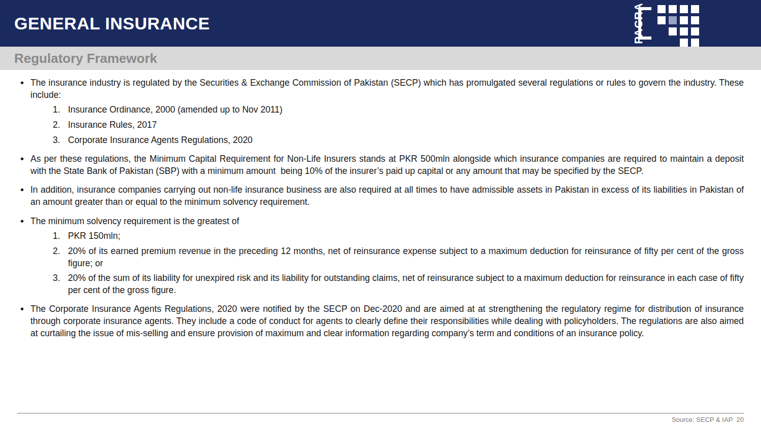GENERAL INSURANCE
PACRA
Regulatory Framework
The insurance industry is regulated by the Securities & Exchange Commission of Pakistan (SECP) which has promulgated several regulations or rules to govern the industry. These include:
Insurance Ordinance, 2000 (amended up to Nov 2011)
Insurance Rules, 2017
Corporate Insurance Agents Regulations, 2020
As per these regulations, the Minimum Capital Requirement for Non-Life Insurers stands at PKR 500mln alongside which insurance companies are required to maintain a deposit with the State Bank of Pakistan (SBP) with a minimum amount being 10% of the insurer’s paid up capital or any amount that may be specified by the SECP.
In addition, insurance companies carrying out non-life insurance business are also required at all times to have admissible assets in Pakistan in excess of its liabilities in Pakistan of an amount greater than or equal to the minimum solvency requirement.
The minimum solvency requirement is the greatest of
PKR 150mln;
20% of its earned premium revenue in the preceding 12 months, net of reinsurance expense subject to a maximum deduction for reinsurance of fifty per cent of the gross figure; or
20% of the sum of its liability for unexpired risk and its liability for outstanding claims, net of reinsurance subject to a maximum deduction for reinsurance in each case of fifty per cent of the gross figure.
The Corporate Insurance Agents Regulations, 2020 were notified by the SECP on Dec-2020 and are aimed at at strengthening the regulatory regime for distribution of insurance through corporate insurance agents. They include a code of conduct for agents to clearly define their responsibilities while dealing with policyholders. The regulations are also aimed at curtailing the issue of mis-selling and ensure provision of maximum and clear information regarding company’s term and conditions of an insurance policy.
Source: SECP & IAP 20